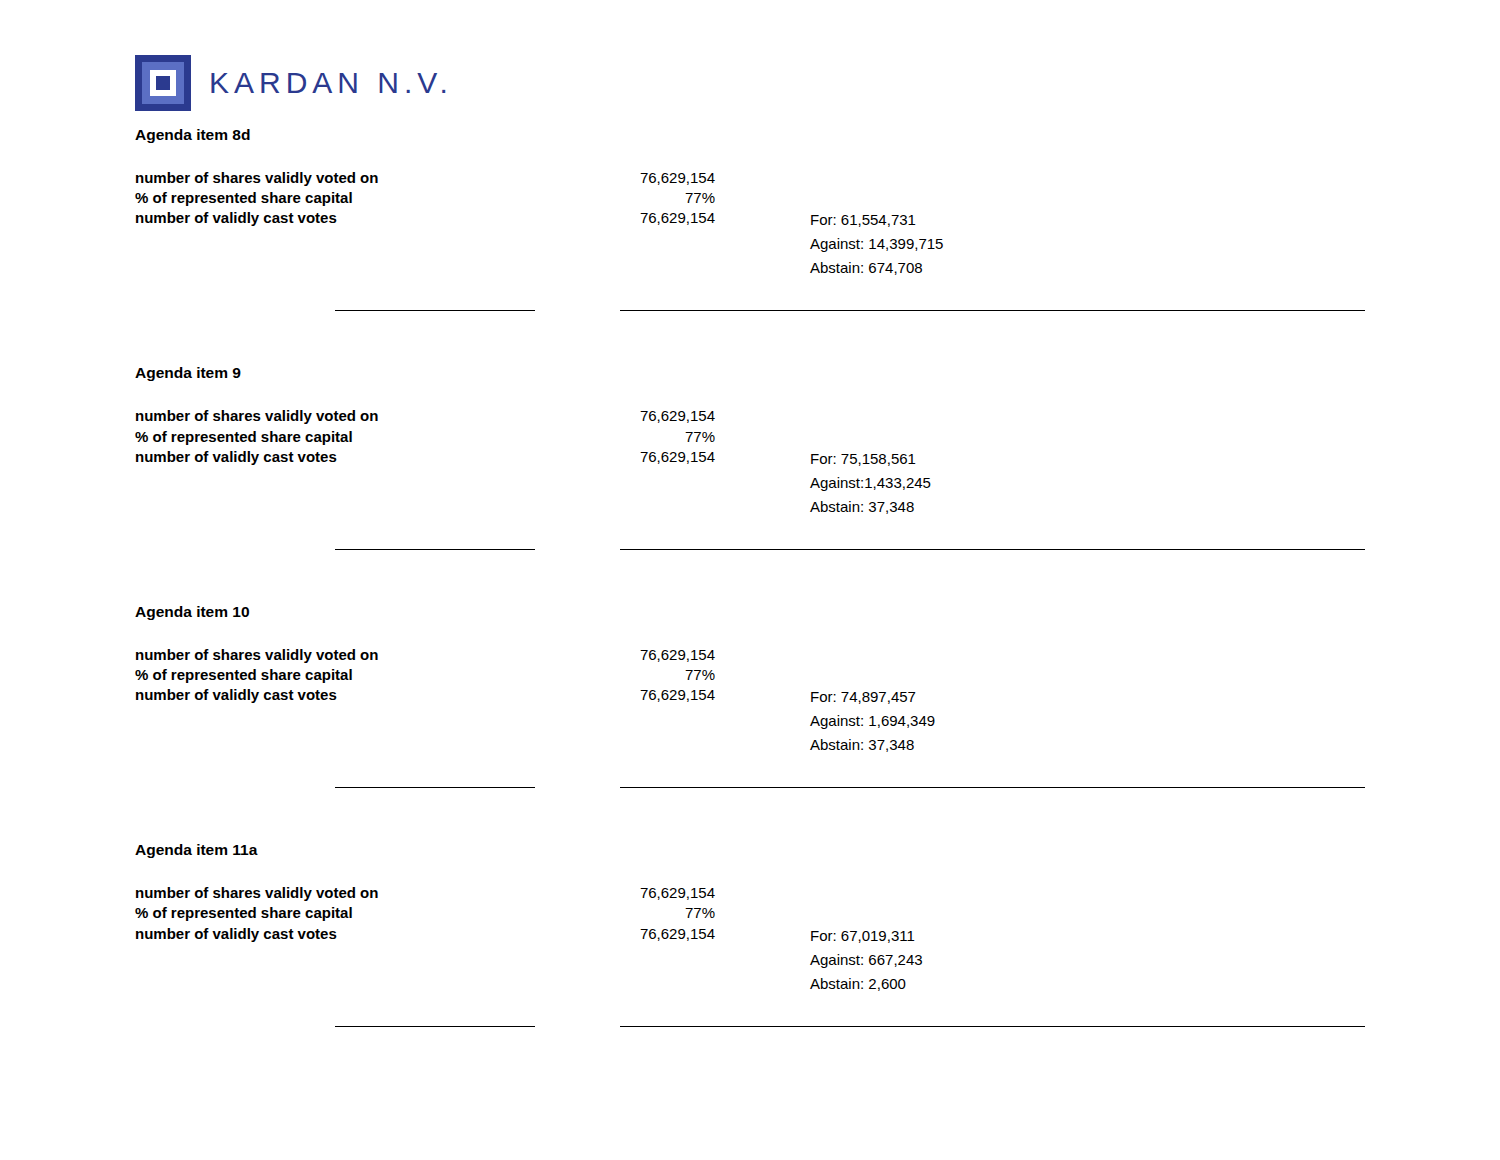KARDAN N.V.
Agenda item 8d
| number of shares validly voted on | 76,629,154 | | |
| % of represented share capital | 77% | | |
| number of validly cast votes | 76,629,154 | | For: 61,554,731 Against: 14,399,715 Abstain: 674,708 |
Agenda item 9
| number of shares validly voted on | 76,629,154 | | |
| % of represented share capital | 77% | | |
| number of validly cast votes | 76,629,154 | | For: 75,158,561 Against:1,433,245 Abstain: 37,348 |
Agenda item 10
| number of shares validly voted on | 76,629,154 | | |
| % of represented share capital | 77% | | |
| number of validly cast votes | 76,629,154 | | For: 74,897,457 Against: 1,694,349 Abstain: 37,348 |
Agenda item 11a
| number of shares validly voted on | 76,629,154 | | |
| % of represented share capital | 77% | | |
| number of validly cast votes | 76,629,154 | | For: 67,019,311 Against: 667,243 Abstain: 2,600 |